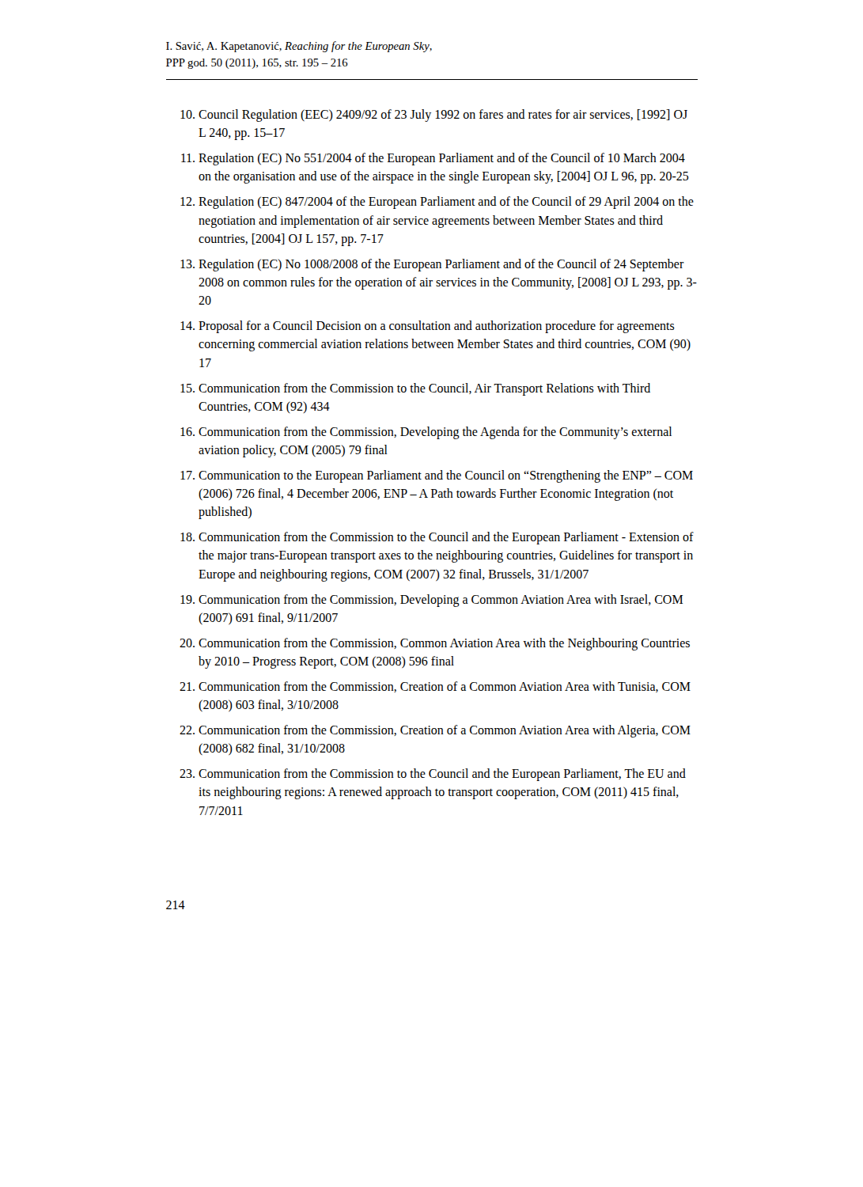I. Savić, A. Kapetanović, Reaching for the European Sky,
PPP god. 50 (2011), 165, str. 195 – 216
Council Regulation (EEC) 2409/92 of 23 July 1992 on fares and rates for air services, [1992] OJ L 240, pp. 15–17
Regulation (EC) No 551/2004 of the European Parliament and of the Council of 10 March 2004 on the organisation and use of the airspace in the single European sky, [2004] OJ L 96, pp. 20-25
Regulation (EC) 847/2004 of the European Parliament and of the Council of 29 April 2004 on the negotiation and implementation of air service agreements between Member States and third countries, [2004] OJ L 157, pp. 7-17
Regulation (EC) No 1008/2008 of the European Parliament and of the Council of 24 September 2008 on common rules for the operation of air services in the Community, [2008] OJ L 293, pp. 3-20
Proposal for a Council Decision on a consultation and authorization procedure for agreements concerning commercial aviation relations between Member States and third countries, COM (90) 17
Communication from the Commission to the Council, Air Transport Relations with Third Countries, COM (92) 434
Communication from the Commission, Developing the Agenda for the Community’s external aviation policy, COM (2005) 79 final
Communication to the European Parliament and the Council on “Strengthening the ENP” – COM (2006) 726 final, 4 December 2006, ENP – A Path towards Further Economic Integration (not published)
Communication from the Commission to the Council and the European Parliament - Extension of the major trans-European transport axes to the neighbouring countries, Guidelines for transport in Europe and neighbouring regions, COM (2007) 32 final, Brussels, 31/1/2007
Communication from the Commission, Developing a Common Aviation Area with Israel, COM (2007) 691 final, 9/11/2007
Communication from the Commission, Common Aviation Area with the Neighbouring Countries by 2010 – Progress Report, COM (2008) 596 final
Communication from the Commission, Creation of a Common Aviation Area with Tunisia, COM (2008) 603 final, 3/10/2008
Communication from the Commission, Creation of a Common Aviation Area with Algeria, COM (2008) 682 final, 31/10/2008
Communication from the Commission to the Council and the European Parliament, The EU and its neighbouring regions: A renewed approach to transport cooperation, COM (2011) 415 final, 7/7/2011
214